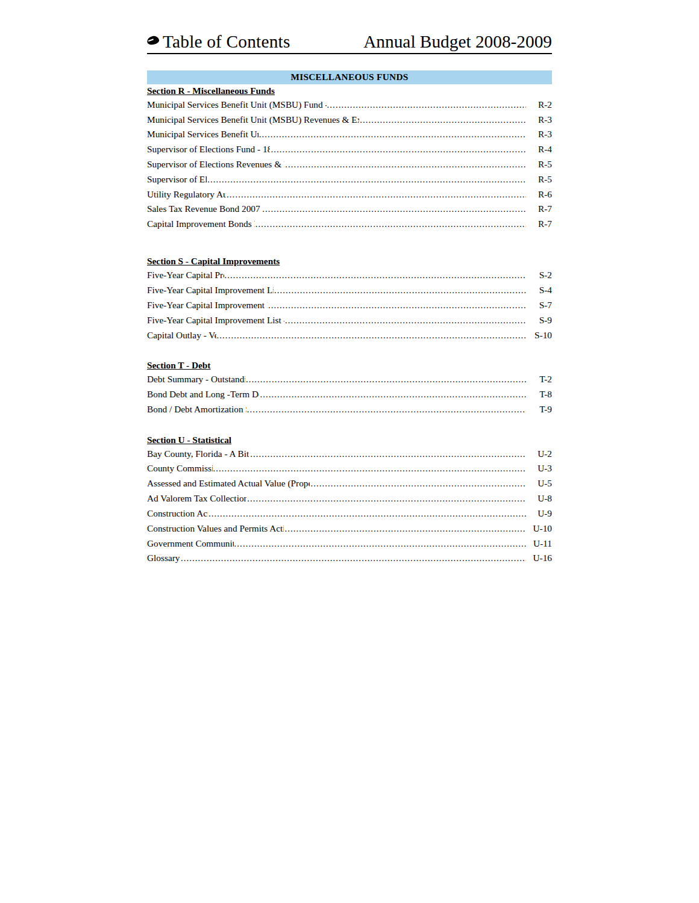Table of Contents
Annual Budget 2008-2009
MISCELLANEOUS FUNDS
Section R - Miscellaneous Funds
Municipal Services Benefit Unit (MSBU) Fund - 167 Summary........................................................................................... R-2
Municipal Services Benefit Unit (MSBU) Revenues & Expenditures..................................................................... R-3
Municipal Services Benefit Unit (MSBU)................................................................................................................................. R-3
Supervisor of Elections Fund - 180 Summary......................................................................................................................... R-4
Supervisor of Elections Revenues & Expenditures................................................................................................................. R-5
Supervisor of Elections................................................................................................................................................................. R-5
Utility Regulatory Authority…....................................................................................................................................................... R-6
Sales Tax Revenue Bond 2007 Fund - 304............................................................................................................................. R-7
Capital Improvement Bonds Fund - 305................................................................................................................................. R-7
Section S - Capital Improvements
Five-Year Capital Programs............................................................................................................................................. S-2
Five-Year Capital Improvement List - Projects....................................................................................................................... S-4
Five-Year Capital Improvement List - Roads........................................................................................................................... S-7
Five-Year Capital Improvement List - Stormwater................................................................................................................. S-9
Capital Outlay - Vehicles................................................................................................................................................. S-10
Section T - Debt
Debt Summary - Outstanding Issues..................................................................................................................................... T-2
Bond Debt and Long -Term Debt (Table)............................................................................................................................. T-8
Bond / Debt Amortization Schedules..................................................................................................................................... T-9
Section U - Statistical
Bay County, Florida - A Bit of History..................................................................................................................................... U-2
County Commissioners................................................................................................................................................. U-3
Assessed and Estimated Actual Value (Property Taxes)............................................................................................. U-5
Ad Valorem Tax Collections (Graph)..................................................................................................................................... U-8
Construction Activity................................................................................................................................................. U-9
Construction Values and Permits Activity (Graph)................................................................................................................. U-10
Government Community Profile............................................................................................................................................. U-11
Glossary….................................................................................................................................................................. U-16